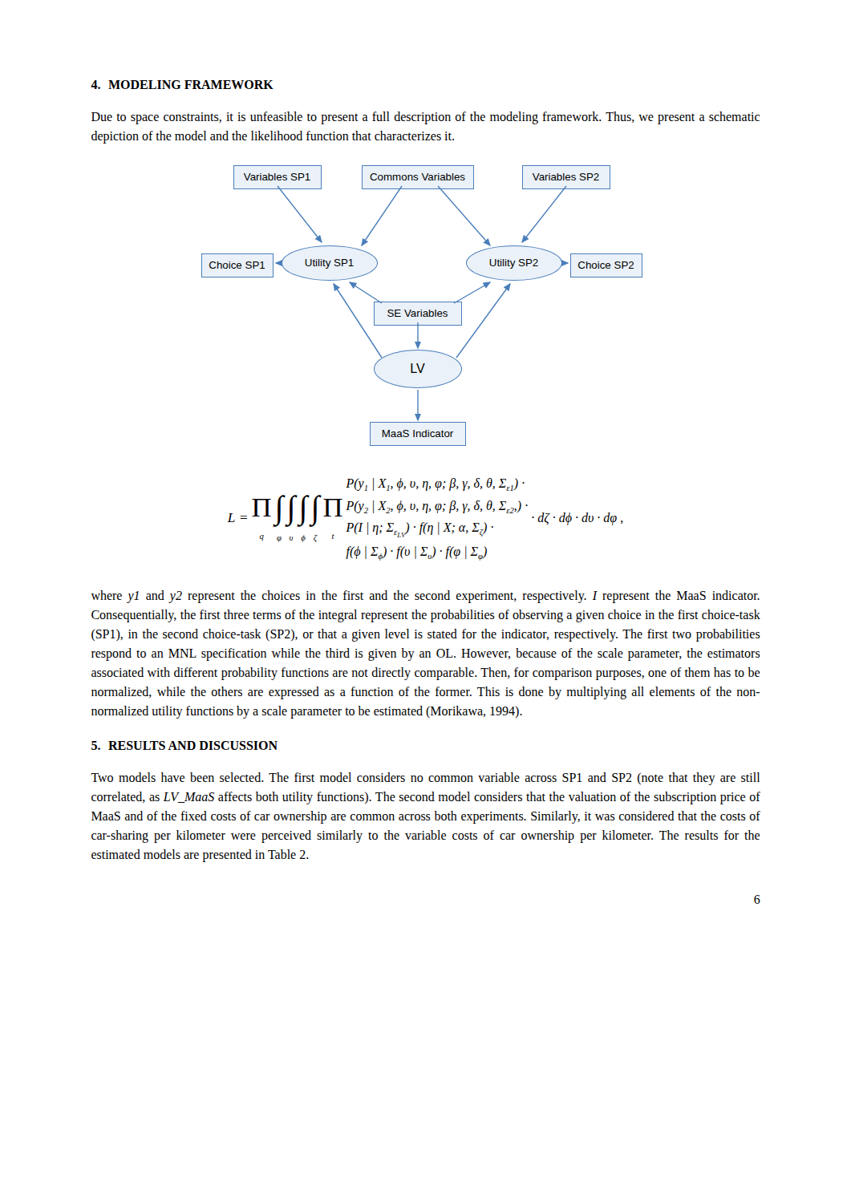4. MODELING FRAMEWORK
Due to space constraints, it is unfeasible to present a full description of the modeling framework. Thus, we present a schematic depiction of the model and the likelihood function that characterizes it.
Variables SP1
Commons Variables
Variables SP2
Utility SP1
Utility SP2
Choice SP1
Choice SP2
SE Variables
LV
MaaS Indicator
| L = | Π q | ∫ φ | ∫ υ | ∫ ϕ | ∫ ζ | Π t | P(y 1 / X 1 , ϕ, υ, η, φ; β, γ, δ, θ, Σ ε1 ) · P(y 2 / X 2 , ϕ, υ, η, φ; β, γ, δ, θ, Σ ε2 ,) · P(I / η; Σ ε LV ) · f(η / X; α, Σ ζ ) · f(ϕ / Σ ϕ ) · f(υ / Σ υ ) · f(φ / Σ φ ) | · dζ · dϕ · dυ · dφ | , |
where y1 and y2 represent the choices in the first and the second experiment, respectively. I represent the MaaS indicator. Consequentially, the first three terms of the integral represent the probabilities of observing a given choice in the first choice-task (SP1), in the second choice-task (SP2), or that a given level is stated for the indicator, respectively. The first two probabilities respond to an MNL specification while the third is given by an OL. However, because of the scale parameter, the estimators associated with different probability functions are not directly comparable. Then, for comparison purposes, one of them has to be normalized, while the others are expressed as a function of the former. This is done by multiplying all elements of the non-normalized utility functions by a scale parameter to be estimated (Morikawa, 1994).
5. RESULTS AND DISCUSSION
Two models have been selected. The first model considers no common variable across SP1 and SP2 (note that they are still correlated, as LV_MaaS affects both utility functions). The second model considers that the valuation of the subscription price of MaaS and of the fixed costs of car ownership are common across both experiments. Similarly, it was considered that the costs of car-sharing per kilometer were perceived similarly to the variable costs of car ownership per kilometer. The results for the estimated models are presented in Table 2.
6